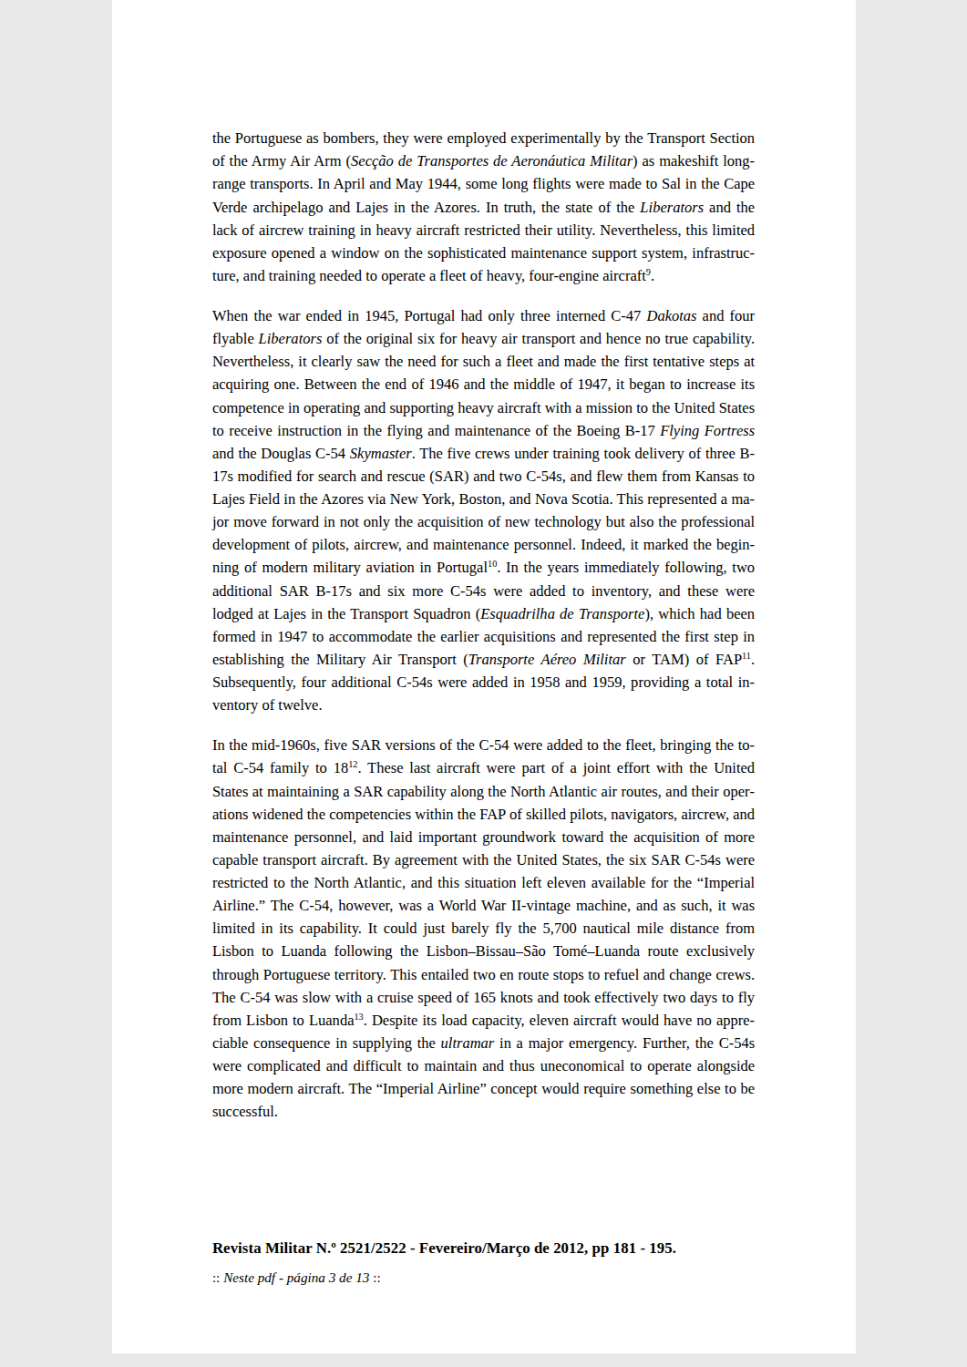the Portuguese as bombers, they were employed experimentally by the Transport Section of the Army Air Arm (Secção de Transportes de Aeronáutica Militar) as makeshift long-range transports. In April and May 1944, some long flights were made to Sal in the Cape Verde archipelago and Lajes in the Azores. In truth, the state of the Liberators and the lack of aircrew training in heavy aircraft restricted their utility. Nevertheless, this limited exposure opened a window on the sophisticated maintenance support system, infrastructure, and training needed to operate a fleet of heavy, four-engine aircraft9.
When the war ended in 1945, Portugal had only three interned C-47 Dakotas and four flyable Liberators of the original six for heavy air transport and hence no true capability. Nevertheless, it clearly saw the need for such a fleet and made the first tentative steps at acquiring one. Between the end of 1946 and the middle of 1947, it began to increase its competence in operating and supporting heavy aircraft with a mission to the United States to receive instruction in the flying and maintenance of the Boeing B-17 Flying Fortress and the Douglas C-54 Skymaster. The five crews under training took delivery of three B-17s modified for search and rescue (SAR) and two C-54s, and flew them from Kansas to Lajes Field in the Azores via New York, Boston, and Nova Scotia. This represented a major move forward in not only the acquisition of new technology but also the professional development of pilots, aircrew, and maintenance personnel. Indeed, it marked the beginning of modern military aviation in Portugal10. In the years immediately following, two additional SAR B-17s and six more C-54s were added to inventory, and these were lodged at Lajes in the Transport Squadron (Esquadrilha de Transporte), which had been formed in 1947 to accommodate the earlier acquisitions and represented the first step in establishing the Military Air Transport (Transporte Aéreo Militar or TAM) of FAP11. Subsequently, four additional C-54s were added in 1958 and 1959, providing a total inventory of twelve.
In the mid-1960s, five SAR versions of the C-54 were added to the fleet, bringing the total C-54 family to 1812. These last aircraft were part of a joint effort with the United States at maintaining a SAR capability along the North Atlantic air routes, and their operations widened the competencies within the FAP of skilled pilots, navigators, aircrew, and maintenance personnel, and laid important groundwork toward the acquisition of more capable transport aircraft. By agreement with the United States, the six SAR C-54s were restricted to the North Atlantic, and this situation left eleven available for the “Imperial Airline.” The C-54, however, was a World War II-vintage machine, and as such, it was limited in its capability. It could just barely fly the 5,700 nautical mile distance from Lisbon to Luanda following the Lisbon–Bissau–São Tomé–Luanda route exclusively through Portuguese territory. This entailed two en route stops to refuel and change crews. The C-54 was slow with a cruise speed of 165 knots and took effectively two days to fly from Lisbon to Luanda13. Despite its load capacity, eleven aircraft would have no appreciable consequence in supplying the ultramar in a major emergency. Further, the C-54s were complicated and difficult to maintain and thus uneconomical to operate alongside more modern aircraft. The “Imperial Airline” concept would require something else to be successful.
Revista Militar N.º 2521/2522 - Fevereiro/Março de 2012, pp 181 - 195.
:: Neste pdf - página 3 de 13 ::